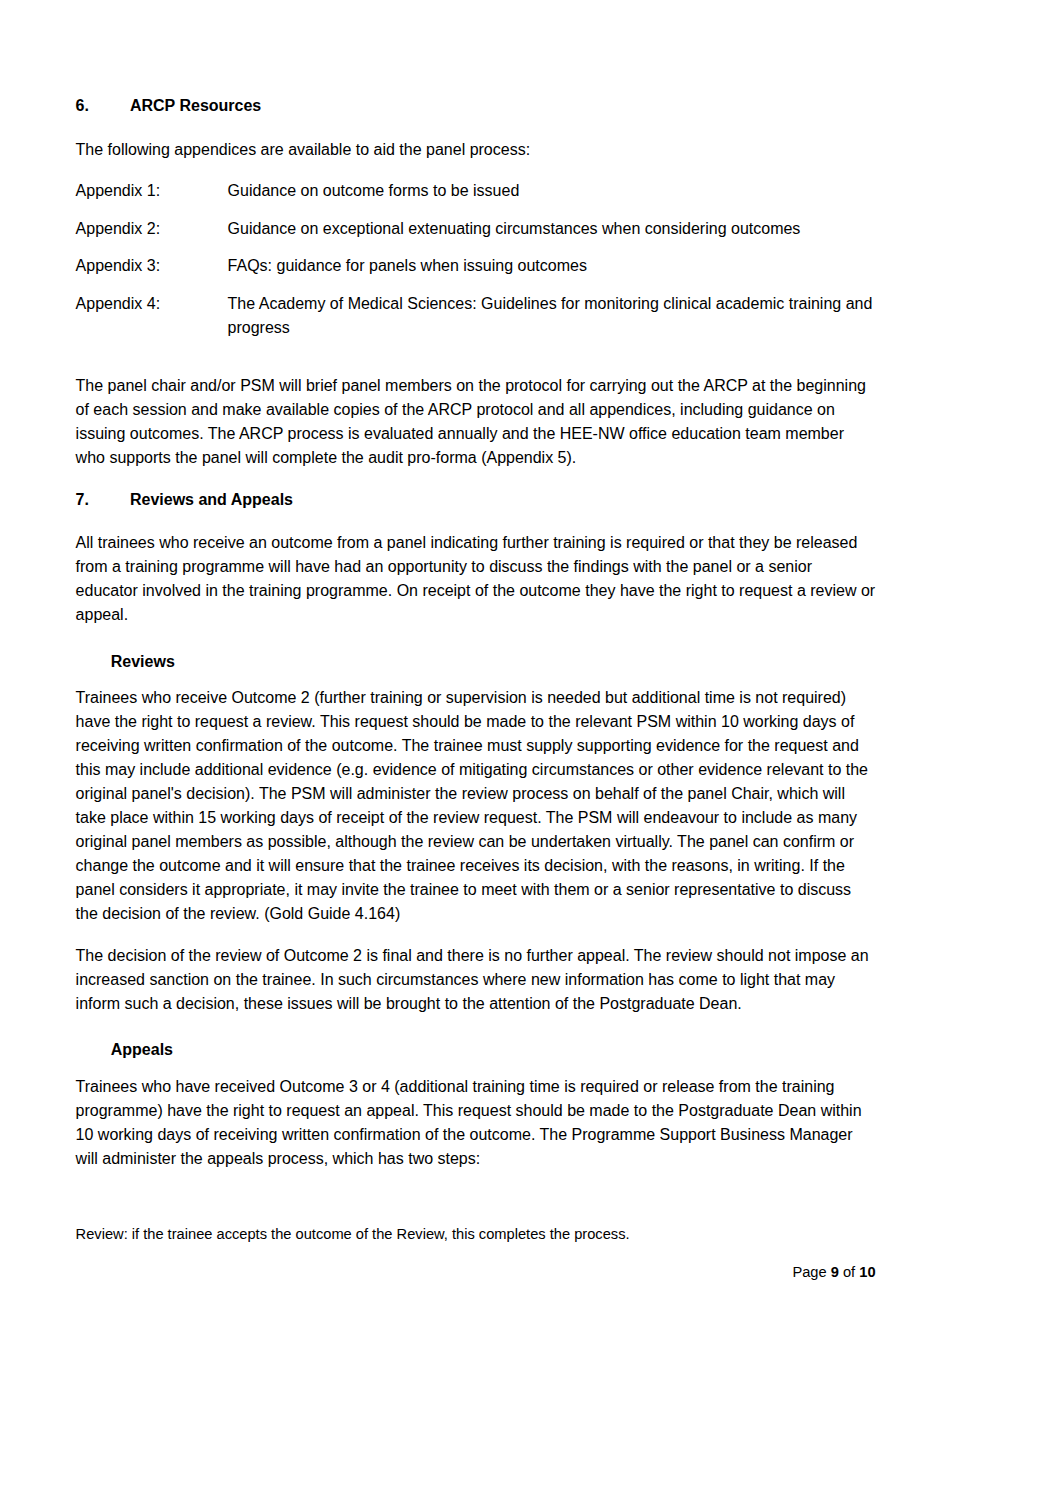6. ARCP Resources
The following appendices are available to aid the panel process:
| Appendix 1: | Guidance on outcome forms to be issued |
| Appendix 2: | Guidance on exceptional extenuating circumstances when considering outcomes |
| Appendix 3: | FAQs: guidance for panels when issuing outcomes |
| Appendix 4: | The Academy of Medical Sciences: Guidelines for monitoring clinical academic training and progress |
The panel chair and/or PSM will brief panel members on the protocol for carrying out the ARCP at the beginning of each session and make available copies of the ARCP protocol and all appendices, including guidance on issuing outcomes. The ARCP process is evaluated annually and the HEE-NW office education team member who supports the panel will complete the audit pro-forma (Appendix 5).
7. Reviews and Appeals
All trainees who receive an outcome from a panel indicating further training is required or that they be released from a training programme will have had an opportunity to discuss the findings with the panel or a senior educator involved in the training programme. On receipt of the outcome they have the right to request a review or appeal.
Reviews
Trainees who receive Outcome 2 (further training or supervision is needed but additional time is not required) have the right to request a review. This request should be made to the relevant PSM within 10 working days of receiving written confirmation of the outcome. The trainee must supply supporting evidence for the request and this may include additional evidence (e.g. evidence of mitigating circumstances or other evidence relevant to the original panel's decision). The PSM will administer the review process on behalf of the panel Chair, which will take place within 15 working days of receipt of the review request. The PSM will endeavour to include as many original panel members as possible, although the review can be undertaken virtually. The panel can confirm or change the outcome and it will ensure that the trainee receives its decision, with the reasons, in writing. If the panel considers it appropriate, it may invite the trainee to meet with them or a senior representative to discuss the decision of the review. (Gold Guide 4.164)
The decision of the review of Outcome 2 is final and there is no further appeal. The review should not impose an increased sanction on the trainee. In such circumstances where new information has come to light that may inform such a decision, these issues will be brought to the attention of the Postgraduate Dean.
Appeals
Trainees who have received Outcome 3 or 4 (additional training time is required or release from the training programme) have the right to request an appeal. This request should be made to the Postgraduate Dean within 10 working days of receiving written confirmation of the outcome. The Programme Support Business Manager will administer the appeals process, which has two steps:
Review: if the trainee accepts the outcome of the Review, this completes the process.
Page 9 of 10